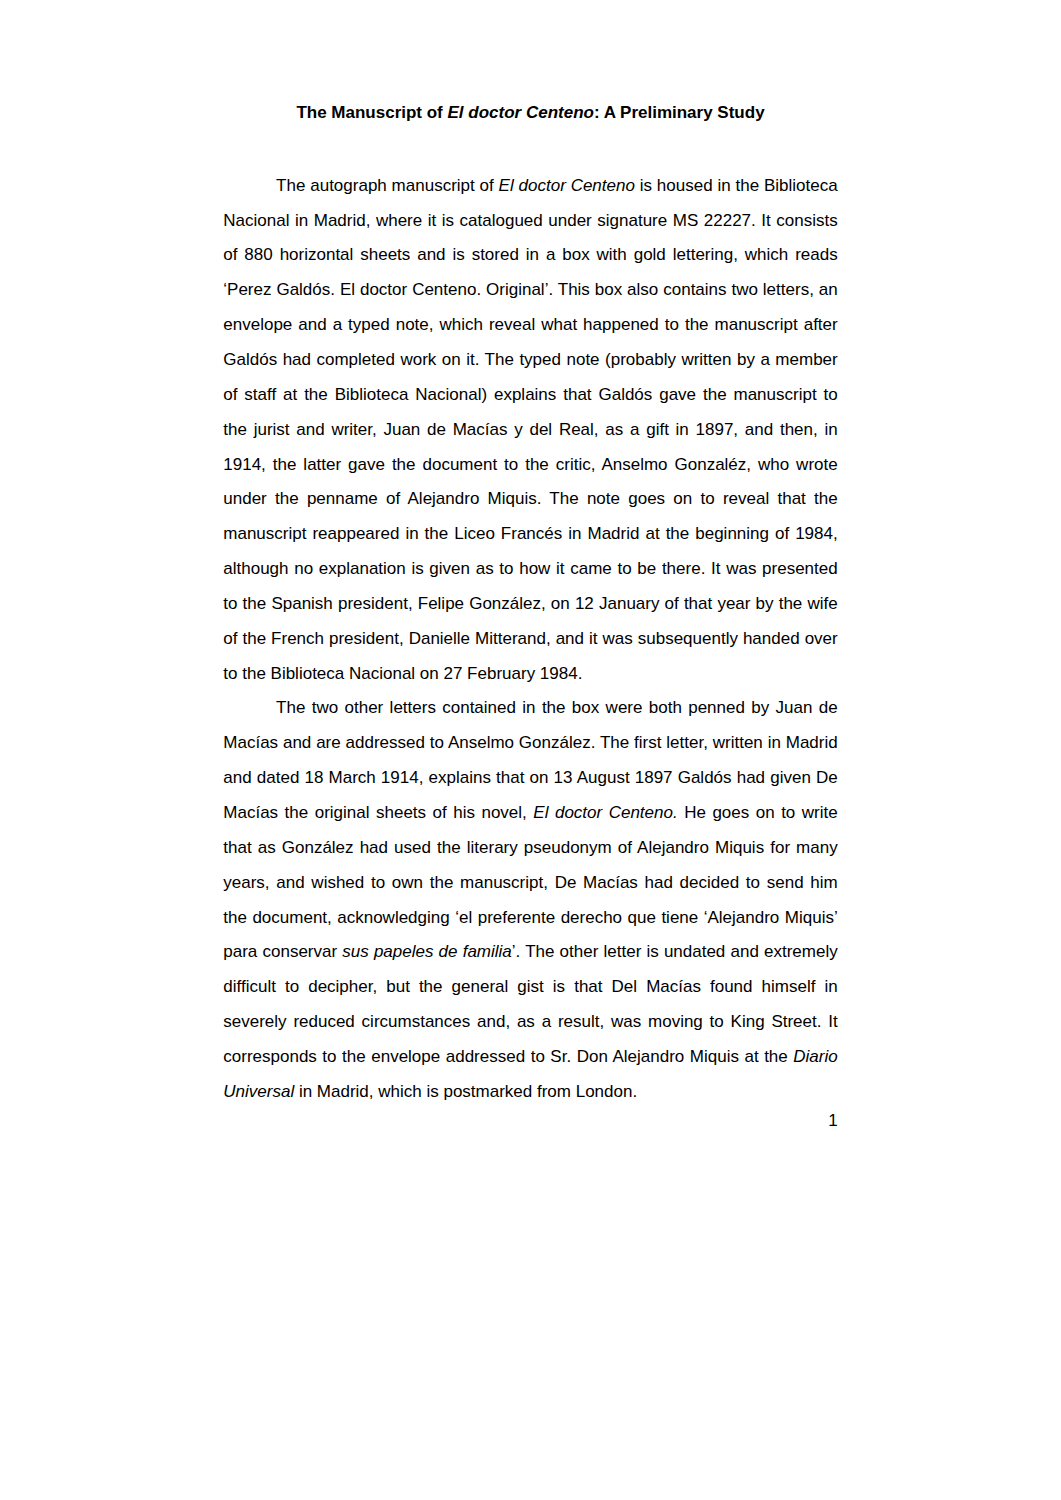The Manuscript of El doctor Centeno: A Preliminary Study
The autograph manuscript of El doctor Centeno is housed in the Biblioteca Nacional in Madrid, where it is catalogued under signature MS 22227. It consists of 880 horizontal sheets and is stored in a box with gold lettering, which reads ‘Perez Galdós. El doctor Centeno. Original’. This box also contains two letters, an envelope and a typed note, which reveal what happened to the manuscript after Galdós had completed work on it. The typed note (probably written by a member of staff at the Biblioteca Nacional) explains that Galdós gave the manuscript to the jurist and writer, Juan de Macías y del Real, as a gift in 1897, and then, in 1914, the latter gave the document to the critic, Anselmo Gonzaléz, who wrote under the penname of Alejandro Miquis. The note goes on to reveal that the manuscript reappeared in the Liceo Francés in Madrid at the beginning of 1984, although no explanation is given as to how it came to be there. It was presented to the Spanish president, Felipe González, on 12 January of that year by the wife of the French president, Danielle Mitterand, and it was subsequently handed over to the Biblioteca Nacional on 27 February 1984.
The two other letters contained in the box were both penned by Juan de Macías and are addressed to Anselmo González. The first letter, written in Madrid and dated 18 March 1914, explains that on 13 August 1897 Galdós had given De Macías the original sheets of his novel, El doctor Centeno. He goes on to write that as González had used the literary pseudonym of Alejandro Miquis for many years, and wished to own the manuscript, De Macías had decided to send him the document, acknowledging ‘el preferente derecho que tiene ‘Alejandro Miquis’ para conservar sus papeles de familia’. The other letter is undated and extremely difficult to decipher, but the general gist is that Del Macías found himself in severely reduced circumstances and, as a result, was moving to King Street. It corresponds to the envelope addressed to Sr. Don Alejandro Miquis at the Diario Universal in Madrid, which is postmarked from London.
1